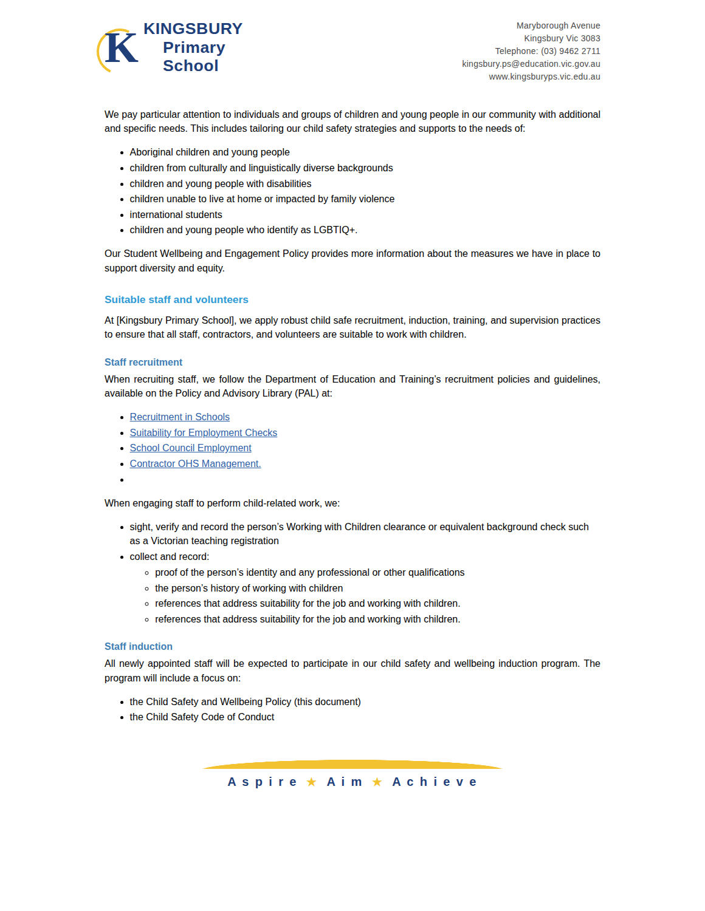K
KINGSBURY Primary School
Maryborough Avenue
Kingsbury Vic 3083
Telephone: (03) 9462 2711
kingsbury.ps@education.vic.gov.au
www.kingsburyps.vic.edu.au
We pay particular attention to individuals and groups of children and young people in our community with additional and specific needs. This includes tailoring our child safety strategies and supports to the needs of:
Aboriginal children and young people
children from culturally and linguistically diverse backgrounds
children and young people with disabilities
children unable to live at home or impacted by family violence
international students
children and young people who identify as LGBTIQ+.
Our Student Wellbeing and Engagement Policy provides more information about the measures we have in place to support diversity and equity.
Suitable staff and volunteers
At [Kingsbury Primary School], we apply robust child safe recruitment, induction, training, and supervision practices to ensure that all staff, contractors, and volunteers are suitable to work with children.
Staff recruitment
When recruiting staff, we follow the Department of Education and Training’s recruitment policies and guidelines, available on the Policy and Advisory Library (PAL) at:
Recruitment in Schools
Suitability for Employment Checks
School Council Employment
Contractor OHS Management.
When engaging staff to perform child-related work, we:
sight, verify and record the person’s Working with Children clearance or equivalent background check such as a Victorian teaching registration
collect and record:
proof of the person’s identity and any professional or other qualifications
the person’s history of working with children
references that address suitability for the job and working with children.
references that address suitability for the job and working with children.
Staff induction
All newly appointed staff will be expected to participate in our child safety and wellbeing induction program. The program will include a focus on:
the Child Safety and Wellbeing Policy (this document)
the Child Safety Code of Conduct
A s p i r e ★ A i m ★ A c h i e v e